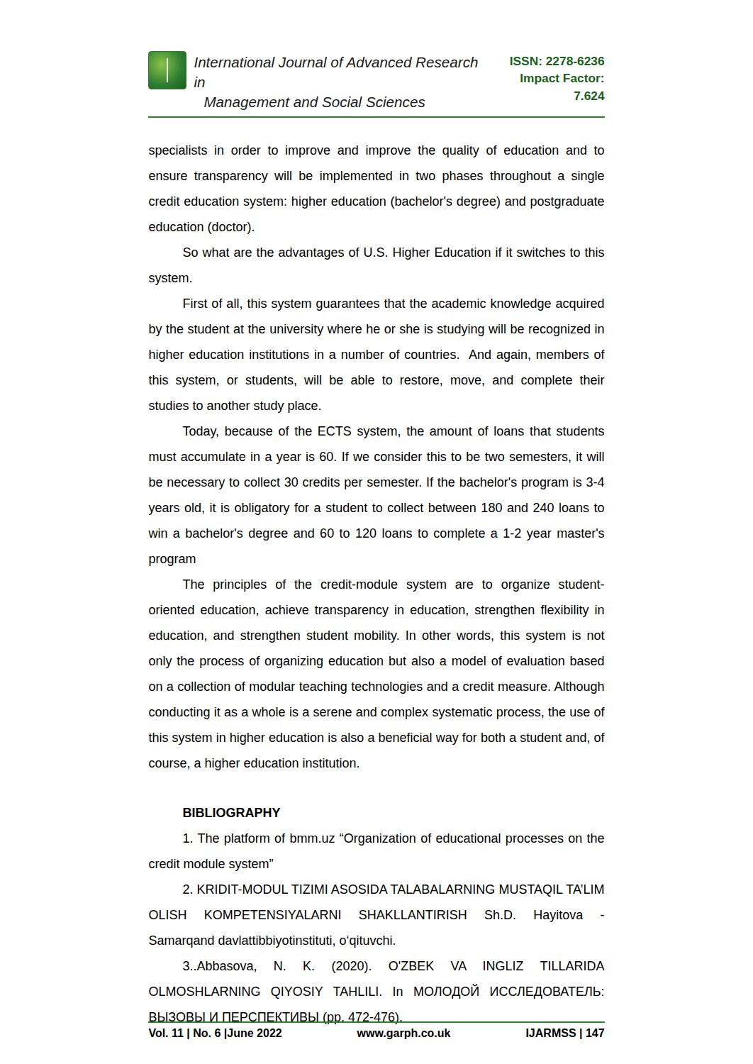International Journal of Advanced Research in Management and Social Sciences
ISSN: 2278-6236
Impact Factor: 7.624
specialists in order to improve and improve the quality of education and to ensure transparency will be implemented in two phases throughout a single credit education system: higher education (bachelor's degree) and postgraduate education (doctor).
So what are the advantages of U.S. Higher Education if it switches to this system.
First of all, this system guarantees that the academic knowledge acquired by the student at the university where he or she is studying will be recognized in higher education institutions in a number of countries. And again, members of this system, or students, will be able to restore, move, and complete their studies to another study place.
Today, because of the ECTS system, the amount of loans that students must accumulate in a year is 60. If we consider this to be two semesters, it will be necessary to collect 30 credits per semester. If the bachelor's program is 3-4 years old, it is obligatory for a student to collect between 180 and 240 loans to win a bachelor's degree and 60 to 120 loans to complete a 1-2 year master's program
The principles of the credit-module system are to organize student-oriented education, achieve transparency in education, strengthen flexibility in education, and strengthen student mobility. In other words, this system is not only the process of organizing education but also a model of evaluation based on a collection of modular teaching technologies and a credit measure. Although conducting it as a whole is a serene and complex systematic process, the use of this system in higher education is also a beneficial way for both a student and, of course, a higher education institution.
BIBLIOGRAPHY
1. The platform of bmm.uz “Organization of educational processes on the credit module system”
2. KRIDIT-MODUL TIZIMI ASOSIDA TALABALARNING MUSTAQIL TA’LIM OLISH KOMPETENSIYALARNI SHAKLLANTIRISH Sh.D. Hayitova - Samarqand davlattibbiyotinstituti, o‘qituvchi.
3..Abbasova, N. K. (2020). O'ZBEK VA INGLIZ TILLARIDA OLMOSHLARNING QIYOSIY TAHLILI. In МОЛОДОЙ ИССЛЕДОВАТЕЛЬ: ВЫЗОВЫ И ПЕРСПЕКТИВЫ (pp. 472-476).
Vol. 11 | No. 6 |June 2022
www.garph.co.uk
IJARMSS | 147